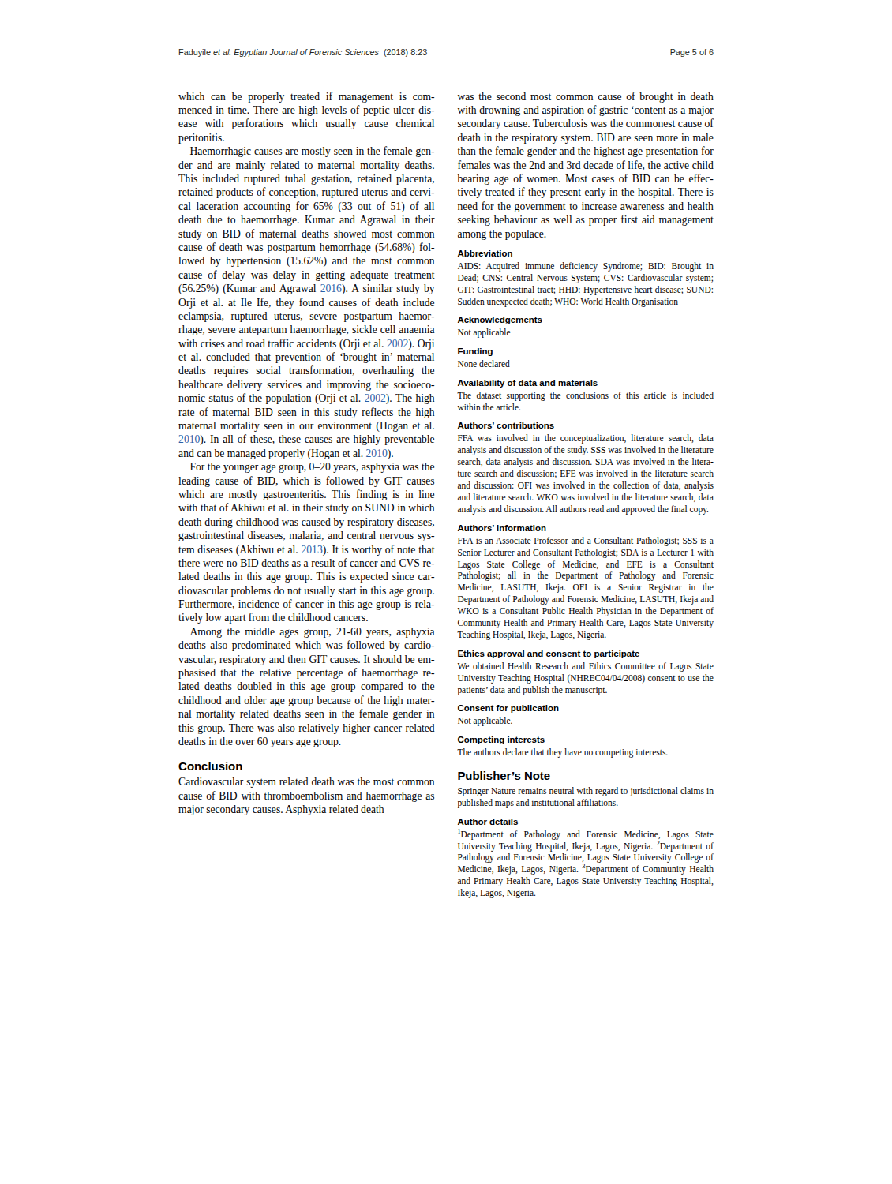Faduyile et al. Egyptian Journal of Forensic Sciences (2018) 8:23
Page 5 of 6
which can be properly treated if management is commenced in time. There are high levels of peptic ulcer disease with perforations which usually cause chemical peritonitis.
Haemorrhagic causes are mostly seen in the female gender and are mainly related to maternal mortality deaths. This included ruptured tubal gestation, retained placenta, retained products of conception, ruptured uterus and cervical laceration accounting for 65% (33 out of 51) of all death due to haemorrhage. Kumar and Agrawal in their study on BID of maternal deaths showed most common cause of death was postpartum hemorrhage (54.68%) followed by hypertension (15.62%) and the most common cause of delay was delay in getting adequate treatment (56.25%) (Kumar and Agrawal 2016). A similar study by Orji et al. at Ile Ife, they found causes of death include eclampsia, ruptured uterus, severe postpartum haemorrhage, severe antepartum haemorrhage, sickle cell anaemia with crises and road traffic accidents (Orji et al. 2002). Orji et al. concluded that prevention of ‘brought in’ maternal deaths requires social transformation, overhauling the healthcare delivery services and improving the socioeconomic status of the population (Orji et al. 2002). The high rate of maternal BID seen in this study reflects the high maternal mortality seen in our environment (Hogan et al. 2010). In all of these, these causes are highly preventable and can be managed properly (Hogan et al. 2010).
For the younger age group, 0–20 years, asphyxia was the leading cause of BID, which is followed by GIT causes which are mostly gastroenteritis. This finding is in line with that of Akhiwu et al. in their study on SUND in which death during childhood was caused by respiratory diseases, gastrointestinal diseases, malaria, and central nervous system diseases (Akhiwu et al. 2013). It is worthy of note that there were no BID deaths as a result of cancer and CVS related deaths in this age group. This is expected since cardiovascular problems do not usually start in this age group. Furthermore, incidence of cancer in this age group is relatively low apart from the childhood cancers.
Among the middle ages group, 21-60 years, asphyxia deaths also predominated which was followed by cardiovascular, respiratory and then GIT causes. It should be emphasised that the relative percentage of haemorrhage related deaths doubled in this age group compared to the childhood and older age group because of the high maternal mortality related deaths seen in the female gender in this group. There was also relatively higher cancer related deaths in the over 60 years age group.
Conclusion
Cardiovascular system related death was the most common cause of BID with thromboembolism and haemorrhage as major secondary causes. Asphyxia related death
was the second most common cause of brought in death with drowning and aspiration of gastric ‘content as a major secondary cause. Tuberculosis was the commonest cause of death in the respiratory system. BID are seen more in male than the female gender and the highest age presentation for females was the 2nd and 3rd decade of life, the active child bearing age of women. Most cases of BID can be effectively treated if they present early in the hospital. There is need for the government to increase awareness and health seeking behaviour as well as proper first aid management among the populace.
Abbreviation
AIDS: Acquired immune deficiency Syndrome; BID: Brought in Dead; CNS: Central Nervous System; CVS: Cardiovascular system; GIT: Gastrointestinal tract; HHD: Hypertensive heart disease; SUND: Sudden unexpected death; WHO: World Health Organisation
Acknowledgements
Not applicable
Funding
None declared
Availability of data and materials
The dataset supporting the conclusions of this article is included within the article.
Authors’ contributions
FFA was involved in the conceptualization, literature search, data analysis and discussion of the study. SSS was involved in the literature search, data analysis and discussion. SDA was involved in the literature search and discussion; EFE was involved in the literature search and discussion: OFI was involved in the collection of data, analysis and literature search. WKO was involved in the literature search, data analysis and discussion. All authors read and approved the final copy.
Authors’ information
FFA is an Associate Professor and a Consultant Pathologist; SSS is a Senior Lecturer and Consultant Pathologist; SDA is a Lecturer 1 with Lagos State College of Medicine, and EFE is a Consultant Pathologist; all in the Department of Pathology and Forensic Medicine, LASUTH, Ikeja. OFI is a Senior Registrar in the Department of Pathology and Forensic Medicine, LASUTH, Ikeja and WKO is a Consultant Public Health Physician in the Department of Community Health and Primary Health Care, Lagos State University Teaching Hospital, Ikeja, Lagos, Nigeria.
Ethics approval and consent to participate
We obtained Health Research and Ethics Committee of Lagos State University Teaching Hospital (NHREC04/04/2008) consent to use the patients’ data and publish the manuscript.
Consent for publication
Not applicable.
Competing interests
The authors declare that they have no competing interests.
Publisher’s Note
Springer Nature remains neutral with regard to jurisdictional claims in published maps and institutional affiliations.
Author details
1Department of Pathology and Forensic Medicine, Lagos State University Teaching Hospital, Ikeja, Lagos, Nigeria. 2Department of Pathology and Forensic Medicine, Lagos State University College of Medicine, Ikeja, Lagos, Nigeria. 3Department of Community Health and Primary Health Care, Lagos State University Teaching Hospital, Ikeja, Lagos, Nigeria.